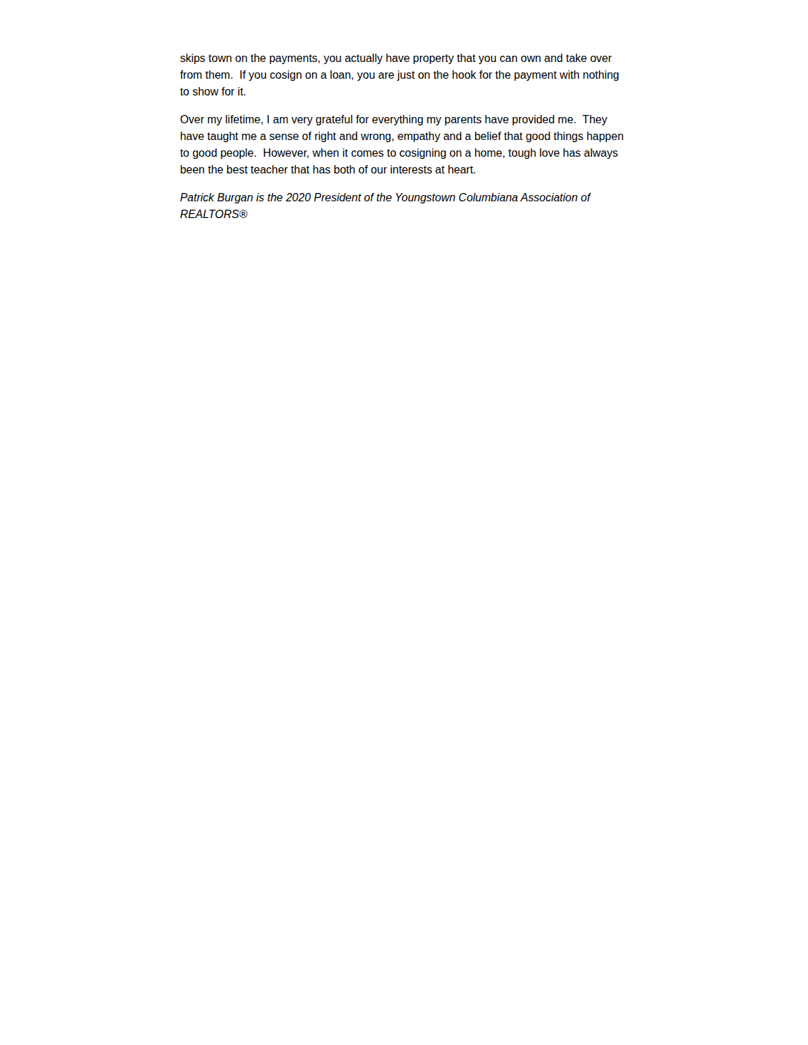skips town on the payments, you actually have property that you can own and take over from them. If you cosign on a loan, you are just on the hook for the payment with nothing to show for it.
Over my lifetime, I am very grateful for everything my parents have provided me. They have taught me a sense of right and wrong, empathy and a belief that good things happen to good people. However, when it comes to cosigning on a home, tough love has always been the best teacher that has both of our interests at heart.
Patrick Burgan is the 2020 President of the Youngstown Columbiana Association of REALTORS®